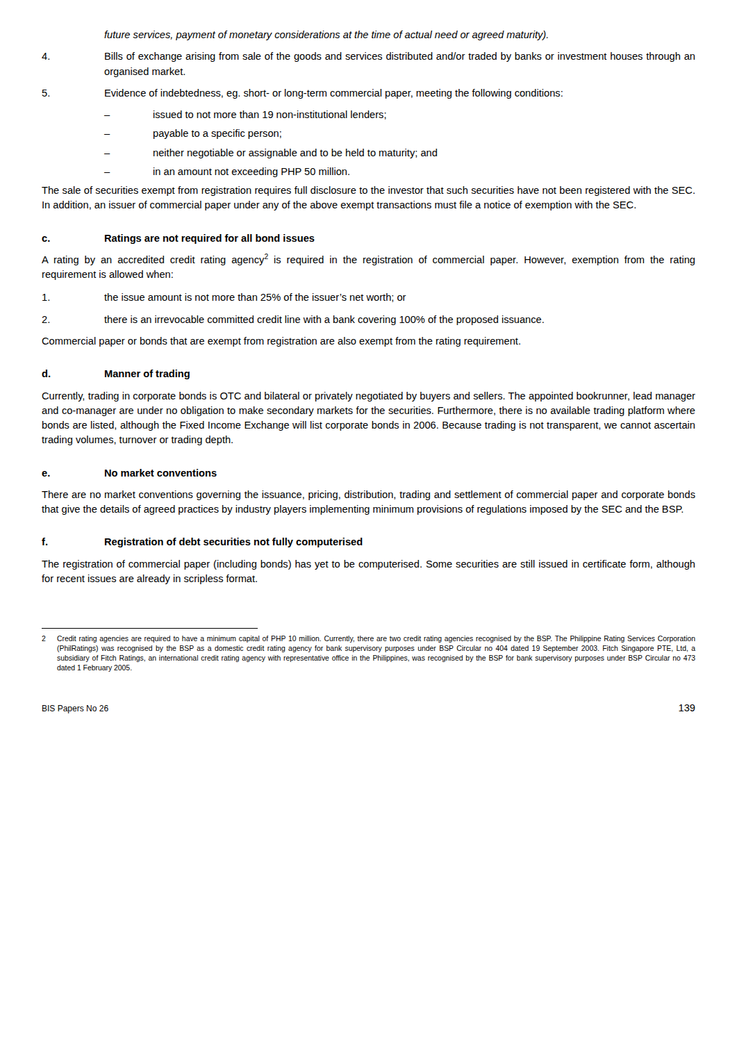future services, payment of monetary considerations at the time of actual need or agreed maturity).
4.
Bills of exchange arising from sale of the goods and services distributed and/or traded by banks or investment houses through an organised market.
5.
Evidence of indebtedness, eg. short- or long-term commercial paper, meeting the following conditions:
–
issued to not more than 19 non-institutional lenders;
–
payable to a specific person;
–
neither negotiable or assignable and to be held to maturity; and
–
in an amount not exceeding PHP 50 million.
The sale of securities exempt from registration requires full disclosure to the investor that such securities have not been registered with the SEC. In addition, an issuer of commercial paper under any of the above exempt transactions must file a notice of exemption with the SEC.
c. Ratings are not required for all bond issues
A rating by an accredited credit rating agency2 is required in the registration of commercial paper. However, exemption from the rating requirement is allowed when:
1.
the issue amount is not more than 25% of the issuer’s net worth; or
2.
there is an irrevocable committed credit line with a bank covering 100% of the proposed issuance.
Commercial paper or bonds that are exempt from registration are also exempt from the rating requirement.
d. Manner of trading
Currently, trading in corporate bonds is OTC and bilateral or privately negotiated by buyers and sellers. The appointed bookrunner, lead manager and co-manager are under no obligation to make secondary markets for the securities. Furthermore, there is no available trading platform where bonds are listed, although the Fixed Income Exchange will list corporate bonds in 2006. Because trading is not transparent, we cannot ascertain trading volumes, turnover or trading depth.
e. No market conventions
There are no market conventions governing the issuance, pricing, distribution, trading and settlement of commercial paper and corporate bonds that give the details of agreed practices by industry players implementing minimum provisions of regulations imposed by the SEC and the BSP.
f. Registration of debt securities not fully computerised
The registration of commercial paper (including bonds) has yet to be computerised. Some securities are still issued in certificate form, although for recent issues are already in scripless format.
2
Credit rating agencies are required to have a minimum capital of PHP 10 million. Currently, there are two credit rating agencies recognised by the BSP. The Philippine Rating Services Corporation (PhilRatings) was recognised by the BSP as a domestic credit rating agency for bank supervisory purposes under BSP Circular no 404 dated 19 September 2003. Fitch Singapore PTE, Ltd, a subsidiary of Fitch Ratings, an international credit rating agency with representative office in the Philippines, was recognised by the BSP for bank supervisory purposes under BSP Circular no 473 dated 1 February 2005.
BIS Papers No 26 139